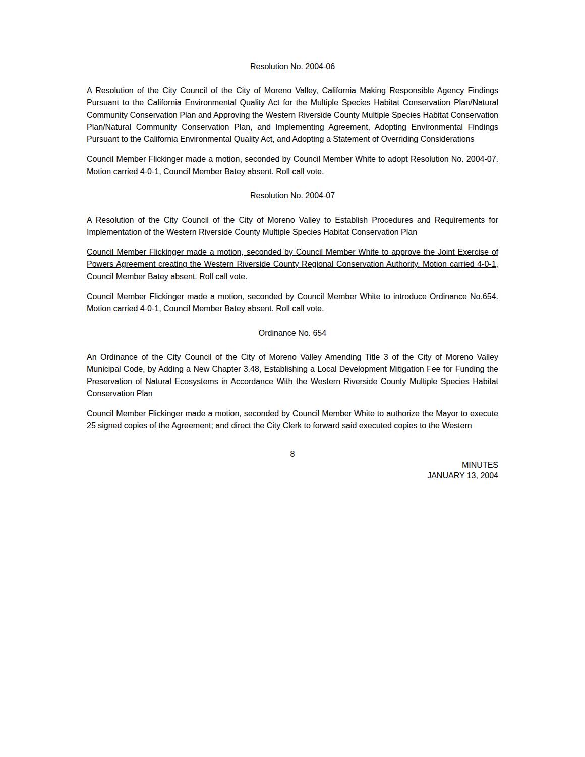Resolution No. 2004-06
A Resolution of the City Council of the City of Moreno Valley, California Making Responsible Agency Findings Pursuant to the California Environmental Quality Act for the Multiple Species Habitat Conservation Plan/Natural Community Conservation Plan and Approving the Western Riverside County Multiple Species Habitat Conservation Plan/Natural Community Conservation Plan, and Implementing Agreement, Adopting Environmental Findings Pursuant to the California Environmental Quality Act, and Adopting a Statement of Overriding Considerations
Council Member Flickinger made a motion, seconded by Council Member White to adopt Resolution No. 2004-07. Motion carried 4-0-1, Council Member Batey absent. Roll call vote.
Resolution No. 2004-07
A Resolution of the City Council of the City of Moreno Valley to Establish Procedures and Requirements for Implementation of the Western Riverside County Multiple Species Habitat Conservation Plan
Council Member Flickinger made a motion, seconded by Council Member White to approve the Joint Exercise of Powers Agreement creating the Western Riverside County Regional Conservation Authority. Motion carried 4-0-1, Council Member Batey absent. Roll call vote.
Council Member Flickinger made a motion, seconded by Council Member White to introduce Ordinance No.654. Motion carried 4-0-1, Council Member Batey absent. Roll call vote.
Ordinance No. 654
An Ordinance of the City Council of the City of Moreno Valley Amending Title 3 of the City of Moreno Valley Municipal Code, by Adding a New Chapter 3.48, Establishing a Local Development Mitigation Fee for Funding the Preservation of Natural Ecosystems in Accordance With the Western Riverside County Multiple Species Habitat Conservation Plan
Council Member Flickinger made a motion, seconded by Council Member White to authorize the Mayor to execute 25 signed copies of the Agreement; and direct the City Clerk to forward said executed copies to the Western
8
MINUTES
JANUARY 13, 2004